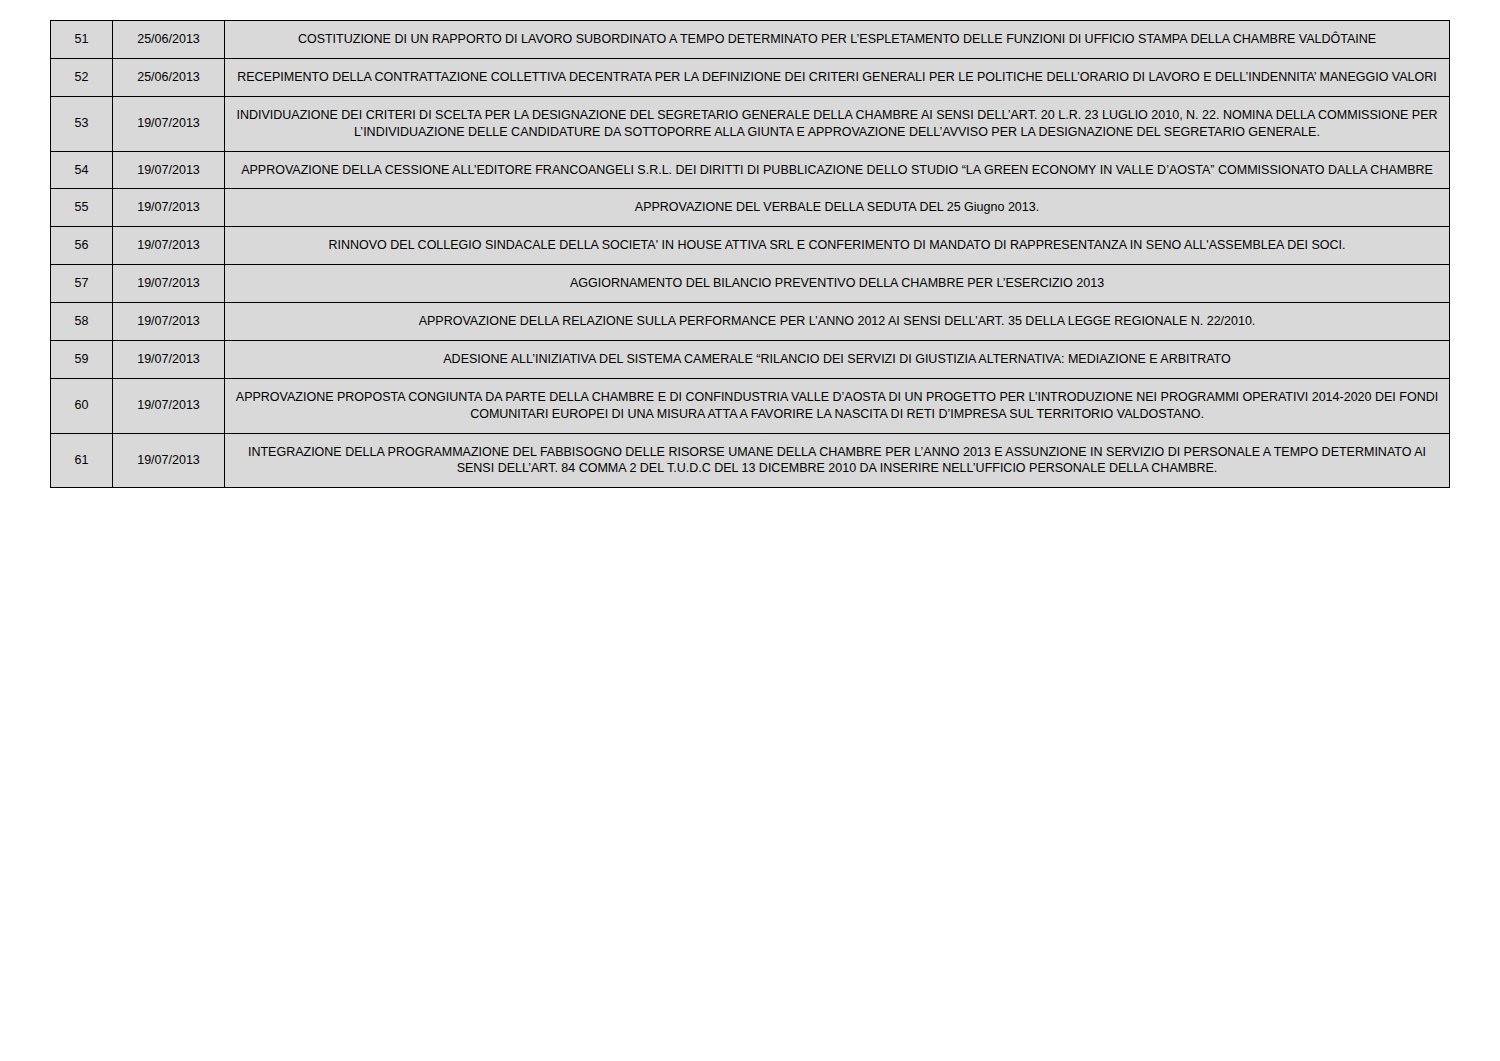| 51 | 25/06/2013 | COSTITUZIONE DI UN RAPPORTO DI LAVORO SUBORDINATO A TEMPO DETERMINATO PER L’ESPLETAMENTO DELLE FUNZIONI DI UFFICIO STAMPA DELLA CHAMBRE VALDÔTAINE |
| 52 | 25/06/2013 | RECEPIMENTO DELLA CONTRATTAZIONE COLLETTIVA DECENTRATA PER LA DEFINIZIONE DEI CRITERI GENERALI PER LE POLITICHE DELL’ORARIO DI LAVORO E DELL’INDENNITA’ MANEGGIO VALORI |
| 53 | 19/07/2013 | INDIVIDUAZIONE DEI CRITERI DI SCELTA PER LA DESIGNAZIONE DEL SEGRETARIO GENERALE DELLA CHAMBRE AI SENSI DELL’ART. 20 L.R. 23 LUGLIO 2010, N. 22. NOMINA DELLA COMMISSIONE PER L’INDIVIDUAZIONE DELLE CANDIDATURE DA SOTTOPORRE ALLA GIUNTA E APPROVAZIONE DELL’AVVISO PER LA DESIGNAZIONE DEL SEGRETARIO GENERALE. |
| 54 | 19/07/2013 | APPROVAZIONE DELLA CESSIONE ALL’EDITORE FRANCOANGELI S.R.L. DEI DIRITTI DI PUBBLICAZIONE DELLO STUDIO “LA GREEN ECONOMY IN VALLE D’AOSTA” COMMISSIONATO DALLA CHAMBRE |
| 55 | 19/07/2013 | APPROVAZIONE DEL VERBALE DELLA SEDUTA DEL 25 Giugno 2013. |
| 56 | 19/07/2013 | RINNOVO DEL COLLEGIO SINDACALE DELLA SOCIETA' IN HOUSE ATTIVA SRL E CONFERIMENTO DI MANDATO DI RAPPRESENTANZA IN SENO ALL'ASSEMBLEA DEI SOCI. |
| 57 | 19/07/2013 | AGGIORNAMENTO DEL BILANCIO PREVENTIVO DELLA CHAMBRE PER L’ESERCIZIO 2013 |
| 58 | 19/07/2013 | APPROVAZIONE DELLA RELAZIONE SULLA PERFORMANCE PER L’ANNO 2012 AI SENSI DELL’ART. 35 DELLA LEGGE REGIONALE N. 22/2010. |
| 59 | 19/07/2013 | ADESIONE ALL’INIZIATIVA DEL SISTEMA CAMERALE “RILANCIO DEI SERVIZI DI GIUSTIZIA ALTERNATIVA: MEDIAZIONE E ARBITRATO |
| 60 | 19/07/2013 | APPROVAZIONE PROPOSTA CONGIUNTA DA PARTE DELLA CHAMBRE E DI CONFINDUSTRIA VALLE D’AOSTA DI UN PROGETTO PER L’INTRODUZIONE NEI PROGRAMMI OPERATIVI 2014-2020 DEI FONDI COMUNITARI EUROPEI DI UNA MISURA ATTA A FAVORIRE LA NASCITA DI RETI D’IMPRESA SUL TERRITORIO VALDOSTANO. |
| 61 | 19/07/2013 | INTEGRAZIONE DELLA PROGRAMMAZIONE DEL FABBISOGNO DELLE RISORSE UMANE DELLA CHAMBRE PER L’ANNO 2013 E ASSUNZIONE IN SERVIZIO DI PERSONALE A TEMPO DETERMINATO AI SENSI DELL’ART. 84 COMMA 2 DEL T.U.D.C DEL 13 DICEMBRE 2010 DA INSERIRE NELL’UFFICIO PERSONALE DELLA CHAMBRE. |